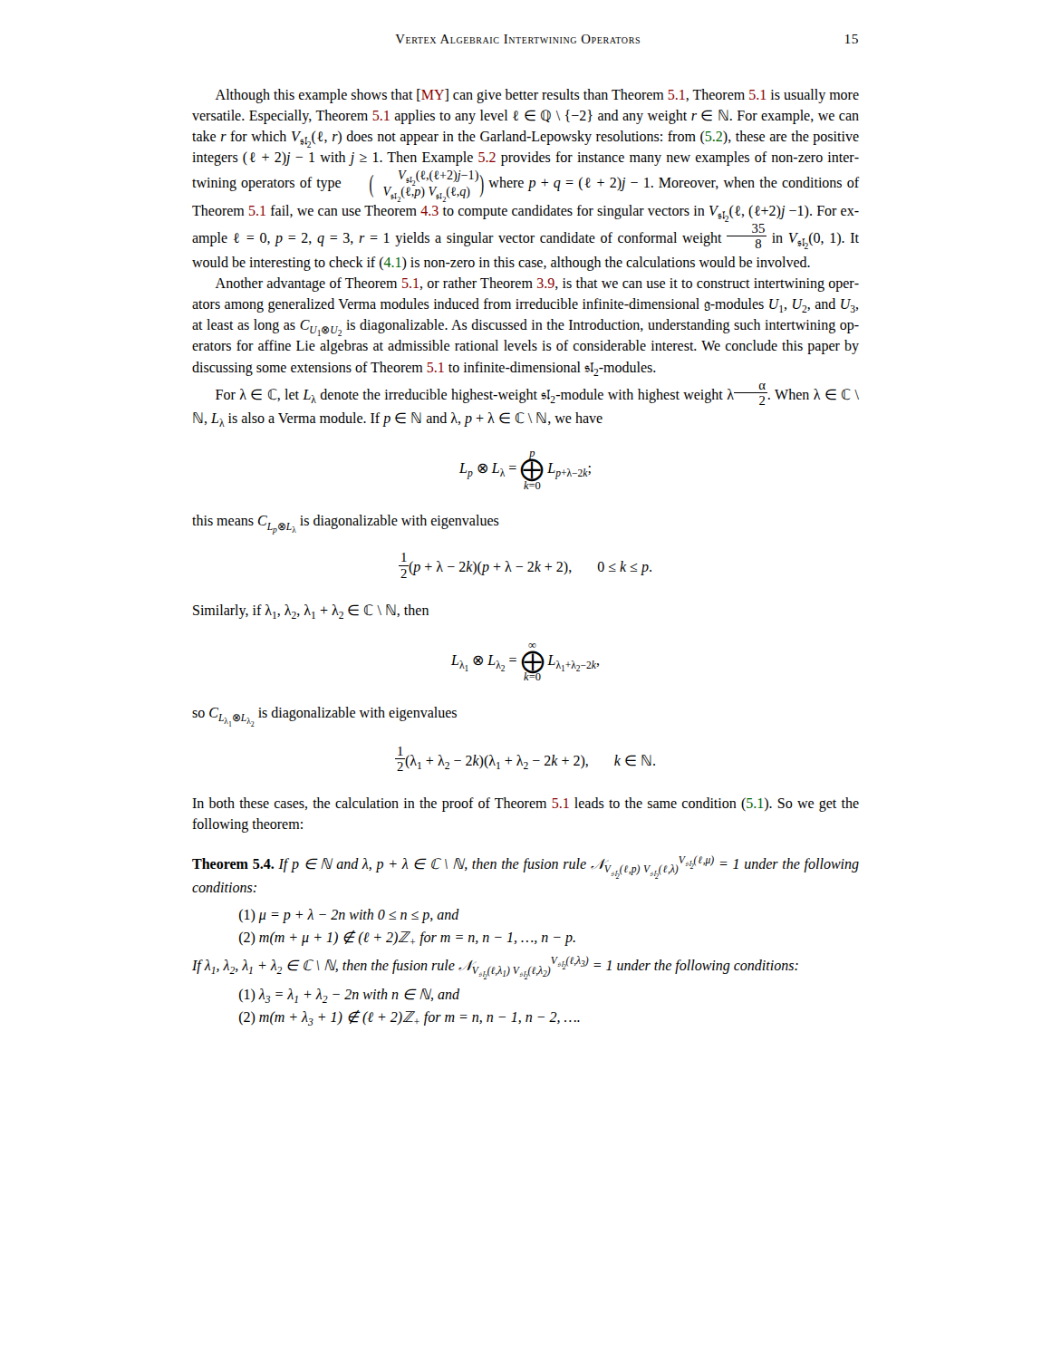Vertex Algebraic Intertwining Operators 15
Although this example shows that [MY] can give better results than Theorem 5.1, Theorem 5.1 is usually more versatile. Especially, Theorem 5.1 applies to any level ℓ ∈ ℚ \ {−2} and any weight r ∈ ℕ. For example, we can take r for which V𝔰𝔩2(ℓ, r) does not appear in the Garland-Lepowsky resolutions: from (5.2), these are the positive integers (ℓ + 2)j − 1 with j ≥ 1. Then Example 5.2 provides for instance many new examples of non-zero intertwining operators of type V𝔰𝔩2(ℓ,(ℓ+2)j−1)
V𝔰𝔩2(ℓ,p) V𝔰𝔩2(ℓ,q) where p + q = (ℓ + 2)j − 1. Moreover, when the conditions of Theorem 5.1 fail, we can use Theorem 4.3 to compute candidates for singular vectors in V𝔰𝔩2(ℓ, (ℓ+2)j −1). For example ℓ = 0, p = 2, q = 3, r = 1 yields a singular vector candidate of conformal weight 358 in V𝔰𝔩2(0, 1). It would be interesting to check if (4.1) is non-zero in this case, although the calculations would be involved.
Another advantage of Theorem 5.1, or rather Theorem 3.9, is that we can use it to construct intertwining operators among generalized Verma modules induced from irreducible infinite-dimensional 𝔤-modules U1, U2, and U3, at least as long as CU1⊗U2 is diagonalizable. As discussed in the Introduction, understanding such intertwining operators for affine Lie algebras at admissible rational levels is of considerable interest. We conclude this paper by discussing some extensions of Theorem 5.1 to infinite-dimensional 𝔰𝔩2-modules.
For λ ∈ ℂ, let Lλ denote the irreducible highest-weight 𝔰𝔩2-module with highest weight λα 2. When λ ∈ ℂ \ ℕ, Lλ is also a Verma module. If p ∈ ℕ and λ, p + λ ∈ ℂ \ ℕ, we have
Lp ⊗ Lλ = p⨁k=0 Lp+λ−2k;
this means CLp⊗Lλ is diagonalizable with eigenvalues
12(p + λ − 2k)(p + λ − 2k + 2), 0 ≤ k ≤ p.
Similarly, if λ1, λ2, λ1 + λ2 ∈ ℂ \ ℕ, then
Lλ1 ⊗ Lλ2 = ∞⨁k=0 Lλ1+λ2−2k,
so CLλ1⊗Lλ2 is diagonalizable with eigenvalues
12(λ1 + λ2 − 2k)(λ1 + λ2 − 2k + 2), k ∈ ℕ.
In both these cases, the calculation in the proof of Theorem 5.1 leads to the same condition (5.1). So we get the following theorem:
Theorem 5.4. If p ∈ ℕ and λ, p + λ ∈ ℂ \ ℕ, then the fusion rule 𝒩V𝔰𝔩2(ℓ,p) V𝔰𝔩2(ℓ,λ)V𝔰𝔩2(ℓ,μ) = 1 under the following conditions:
μ = p + λ − 2n with 0 ≤ n ≤ p, and
m(m + μ + 1) ∉ (ℓ + 2)ℤ+ for m = n, n − 1, …, n − p.
If λ1, λ2, λ1 + λ2 ∈ ℂ \ ℕ, then the fusion rule 𝒩V𝔰𝔩2(ℓ,λ1) V𝔰𝔩2(ℓ,λ2)V𝔰𝔩2(ℓ,λ3) = 1 under the following conditions:
λ3 = λ1 + λ2 − 2n with n ∈ ℕ, and
m(m + λ3 + 1) ∉ (ℓ + 2)ℤ+ for m = n, n − 1, n − 2, ….